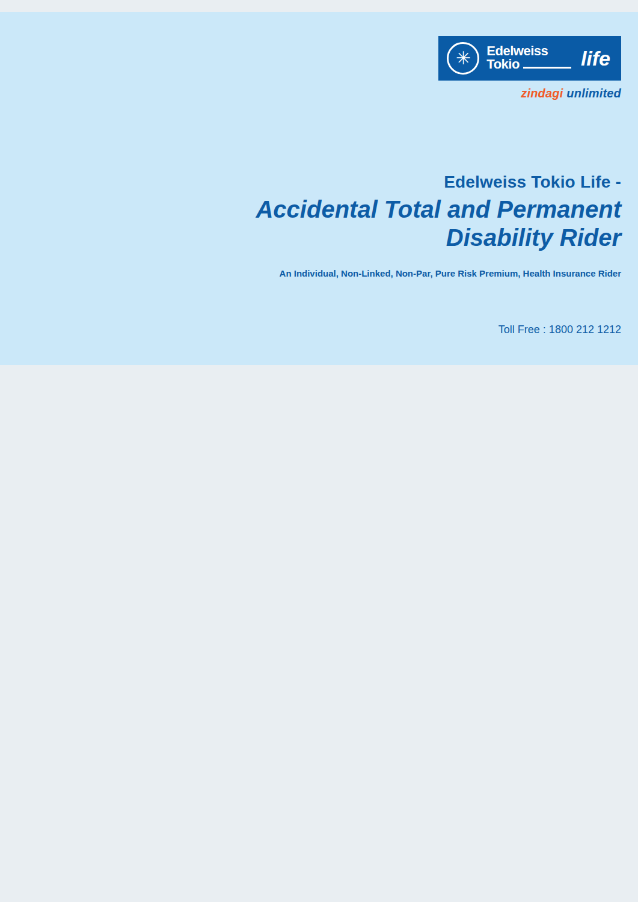Edelweiss Tokio
life
zindagi unlimited
Edelweiss Tokio Life -
Accidental Total and Permanent
Disability Rider
An Individual, Non-Linked, Non-Par, Pure Risk Premium, Health Insurance Rider
Toll Free : 1800 212 1212